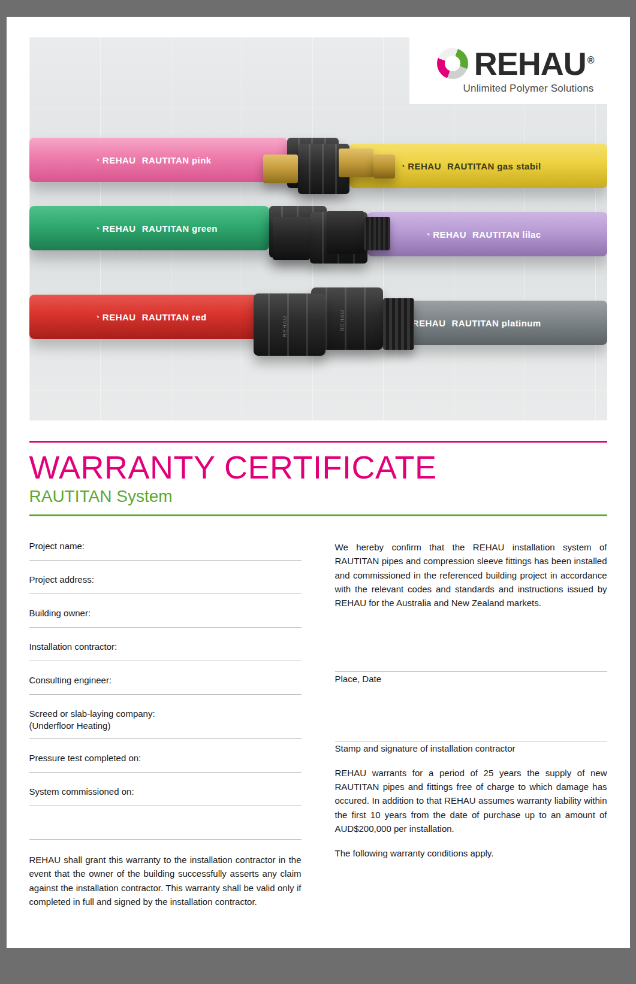REHAU RAUTITAN pink
REHAU RAUTITAN green
REHAU RAUTITAN red
REHAU RAUTITAN gas stabil
REHAU RAUTITAN lilac
REHAU RAUTITAN platinum
REHAU
REHAU
REHAU®
Unlimited Polymer Solutions
Warranty Certificate
RAUTITAN System
Project name:
Project address:
Building owner:
Installation contractor:
Consulting engineer:
Screed or slab-laying company:
(Underfloor Heating)
Pressure test completed on:
System commissioned on:
REHAU shall grant this warranty to the installation contractor in the event that the owner of the building successfully asserts any claim against the installation contractor. This warranty shall be valid only if completed in full and signed by the installation contractor.
We hereby confirm that the REHAU installation system of RAUTITAN pipes and compression sleeve fittings has been installed and commissioned in the referenced building project in accordance with the relevant codes and standards and instructions issued by REHAU for the Australia and New Zealand markets.
Place, Date
Stamp and signature of installation contractor
REHAU warrants for a period of 25 years the supply of new RAUTITAN pipes and fittings free of charge to which damage has occured. In addition to that REHAU assumes warranty liability within the first 10 years from the date of purchase up to an amount of AUD$200,000 per installation.
The following warranty conditions apply.